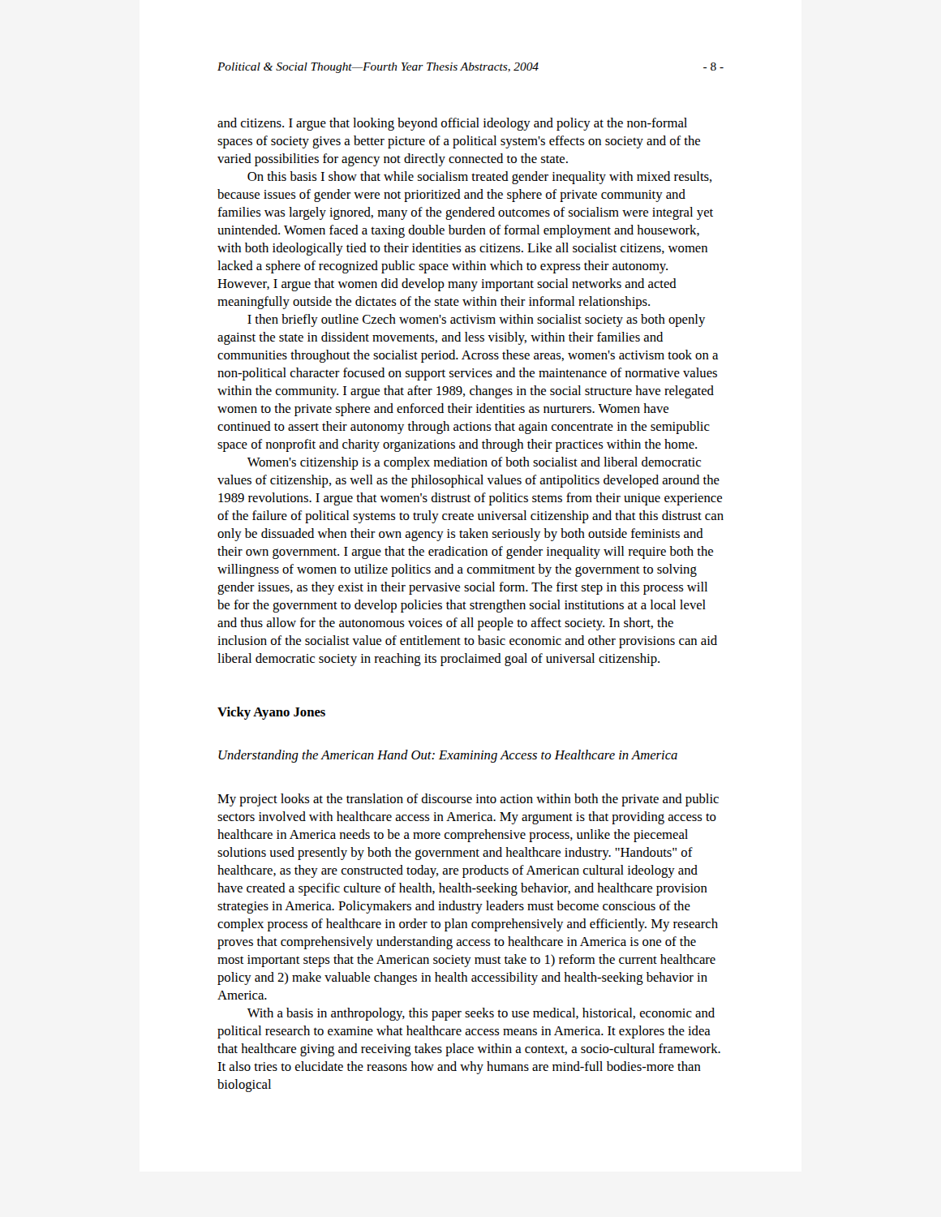Political & Social Thought—Fourth Year Thesis Abstracts, 2004 - 8 -
and citizens. I argue that looking beyond official ideology and policy at the non-formal spaces of society gives a better picture of a political system's effects on society and of the varied possibilities for agency not directly connected to the state.
On this basis I show that while socialism treated gender inequality with mixed results, because issues of gender were not prioritized and the sphere of private community and families was largely ignored, many of the gendered outcomes of socialism were integral yet unintended. Women faced a taxing double burden of formal employment and housework, with both ideologically tied to their identities as citizens. Like all socialist citizens, women lacked a sphere of recognized public space within which to express their autonomy. However, I argue that women did develop many important social networks and acted meaningfully outside the dictates of the state within their informal relationships.
I then briefly outline Czech women's activism within socialist society as both openly against the state in dissident movements, and less visibly, within their families and communities throughout the socialist period. Across these areas, women's activism took on a non-political character focused on support services and the maintenance of normative values within the community. I argue that after 1989, changes in the social structure have relegated women to the private sphere and enforced their identities as nurturers. Women have continued to assert their autonomy through actions that again concentrate in the semipublic space of nonprofit and charity organizations and through their practices within the home.
Women's citizenship is a complex mediation of both socialist and liberal democratic values of citizenship, as well as the philosophical values of antipolitics developed around the 1989 revolutions. I argue that women's distrust of politics stems from their unique experience of the failure of political systems to truly create universal citizenship and that this distrust can only be dissuaded when their own agency is taken seriously by both outside feminists and their own government. I argue that the eradication of gender inequality will require both the willingness of women to utilize politics and a commitment by the government to solving gender issues, as they exist in their pervasive social form. The first step in this process will be for the government to develop policies that strengthen social institutions at a local level and thus allow for the autonomous voices of all people to affect society. In short, the inclusion of the socialist value of entitlement to basic economic and other provisions can aid liberal democratic society in reaching its proclaimed goal of universal citizenship.
Vicky Ayano Jones
Understanding the American Hand Out: Examining Access to Healthcare in America
My project looks at the translation of discourse into action within both the private and public sectors involved with healthcare access in America. My argument is that providing access to healthcare in America needs to be a more comprehensive process, unlike the piecemeal solutions used presently by both the government and healthcare industry. "Handouts" of healthcare, as they are constructed today, are products of American cultural ideology and have created a specific culture of health, health-seeking behavior, and healthcare provision strategies in America. Policymakers and industry leaders must become conscious of the complex process of healthcare in order to plan comprehensively and efficiently. My research proves that comprehensively understanding access to healthcare in America is one of the most important steps that the American society must take to 1) reform the current healthcare policy and 2) make valuable changes in health accessibility and health-seeking behavior in America.
With a basis in anthropology, this paper seeks to use medical, historical, economic and political research to examine what healthcare access means in America. It explores the idea that healthcare giving and receiving takes place within a context, a socio-cultural framework. It also tries to elucidate the reasons how and why humans are mind-full bodies-more than biological